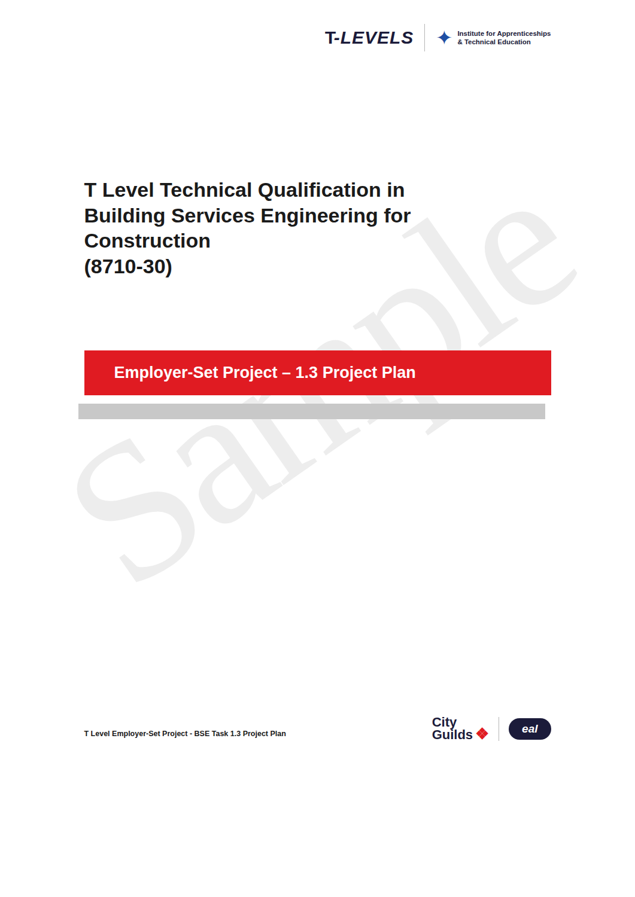Sample
T-LEVELS
✦ Institute for Apprenticeships
& Technical Education
T Level Technical Qualification in Building Services Engineering for Construction
(8710-30)
Employer-Set Project – 1.3 Project Plan
T Level Employer-Set Project - BSE Task 1.3 Project Plan
City Guilds
❖
eal